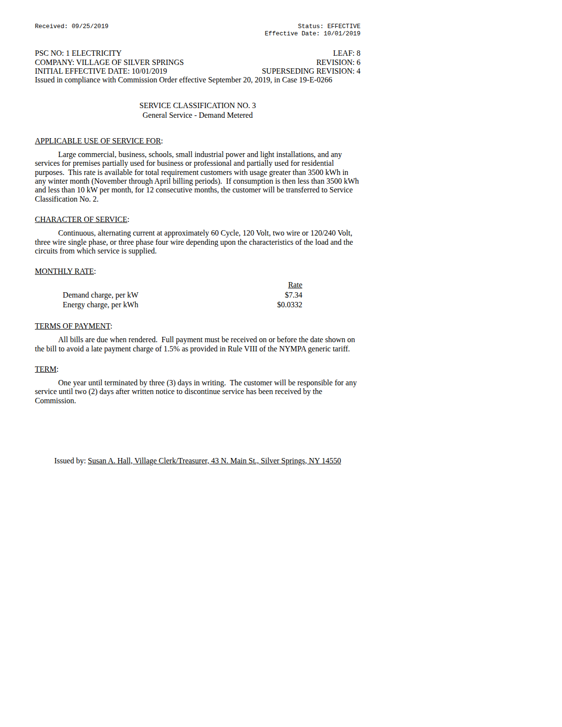Received: 09/25/2019
Status: EFFECTIVE
Effective Date: 10/01/2019
PSC NO: 1 ELECTRICITY LEAF: 8
COMPANY: VILLAGE OF SILVER SPRINGS REVISION: 6
INITIAL EFFECTIVE DATE: 10/01/2019 SUPERSEDING REVISION: 4
Issued in compliance with Commission Order effective September 20, 2019, in Case 19-E-0266
SERVICE CLASSIFICATION NO. 3
General Service - Demand Metered
APPLICABLE USE OF SERVICE FOR:
Large commercial, business, schools, small industrial power and light installations, and any services for premises partially used for business or professional and partially used for residential purposes. This rate is available for total requirement customers with usage greater than 3500 kWh in any winter month (November through April billing periods). If consumption is then less than 3500 kWh and less than 10 kW per month, for 12 consecutive months, the customer will be transferred to Service Classification No. 2.
CHARACTER OF SERVICE:
Continuous, alternating current at approximately 60 Cycle, 120 Volt, two wire or 120/240 Volt, three wire single phase, or three phase four wire depending upon the characteristics of the load and the circuits from which service is supplied.
MONTHLY RATE:
| | Rate |
| --- | --- |
| Demand charge, per kW | $7.34 |
| Energy charge, per kWh | $0.0332 |
TERMS OF PAYMENT:
All bills are due when rendered. Full payment must be received on or before the date shown on the bill to avoid a late payment charge of 1.5% as provided in Rule VIII of the NYMPA generic tariff.
TERM:
One year until terminated by three (3) days in writing. The customer will be responsible for any service until two (2) days after written notice to discontinue service has been received by the Commission.
Issued by: Susan A. Hall, Village Clerk/Treasurer, 43 N. Main St., Silver Springs, NY 14550